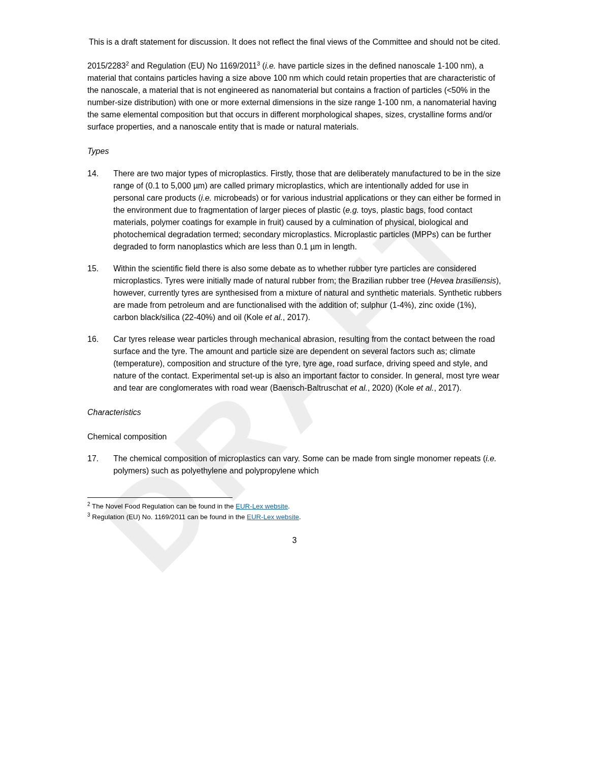DRAFT
This is a draft statement for discussion. It does not reflect the final views of the Committee and should not be cited.
2015/22832 and Regulation (EU) No 1169/20113 (i.e. have particle sizes in the defined nanoscale 1-100 nm), a material that contains particles having a size above 100 nm which could retain properties that are characteristic of the nanoscale, a material that is not engineered as nanomaterial but contains a fraction of particles (<50% in the number-size distribution) with one or more external dimensions in the size range 1-100 nm, a nanomaterial having the same elemental composition but that occurs in different morphological shapes, sizes, crystalline forms and/or surface properties, and a nanoscale entity that is made or natural materials.
Types
14. There are two major types of microplastics. Firstly, those that are deliberately manufactured to be in the size range of (0.1 to 5,000 µm) are called primary microplastics, which are intentionally added for use in personal care products (i.e. microbeads) or for various industrial applications or they can either be formed in the environment due to fragmentation of larger pieces of plastic (e.g. toys, plastic bags, food contact materials, polymer coatings for example in fruit) caused by a culmination of physical, biological and photochemical degradation termed; secondary microplastics. Microplastic particles (MPPs) can be further degraded to form nanoplastics which are less than 0.1 µm in length.
15. Within the scientific field there is also some debate as to whether rubber tyre particles are considered microplastics. Tyres were initially made of natural rubber from; the Brazilian rubber tree (Hevea brasiliensis), however, currently tyres are synthesised from a mixture of natural and synthetic materials. Synthetic rubbers are made from petroleum and are functionalised with the addition of; sulphur (1-4%), zinc oxide (1%), carbon black/silica (22-40%) and oil (Kole et al., 2017).
16. Car tyres release wear particles through mechanical abrasion, resulting from the contact between the road surface and the tyre. The amount and particle size are dependent on several factors such as; climate (temperature), composition and structure of the tyre, tyre age, road surface, driving speed and style, and nature of the contact. Experimental set-up is also an important factor to consider. In general, most tyre wear and tear are conglomerates with road wear (Baensch-Baltruschat et al., 2020) (Kole et al., 2017).
Characteristics
Chemical composition
17. The chemical composition of microplastics can vary. Some can be made from single monomer repeats (i.e. polymers) such as polyethylene and polypropylene which
2 The Novel Food Regulation can be found in the EUR-Lex website.
3 Regulation (EU) No. 1169/2011 can be found in the EUR-Lex website.
3